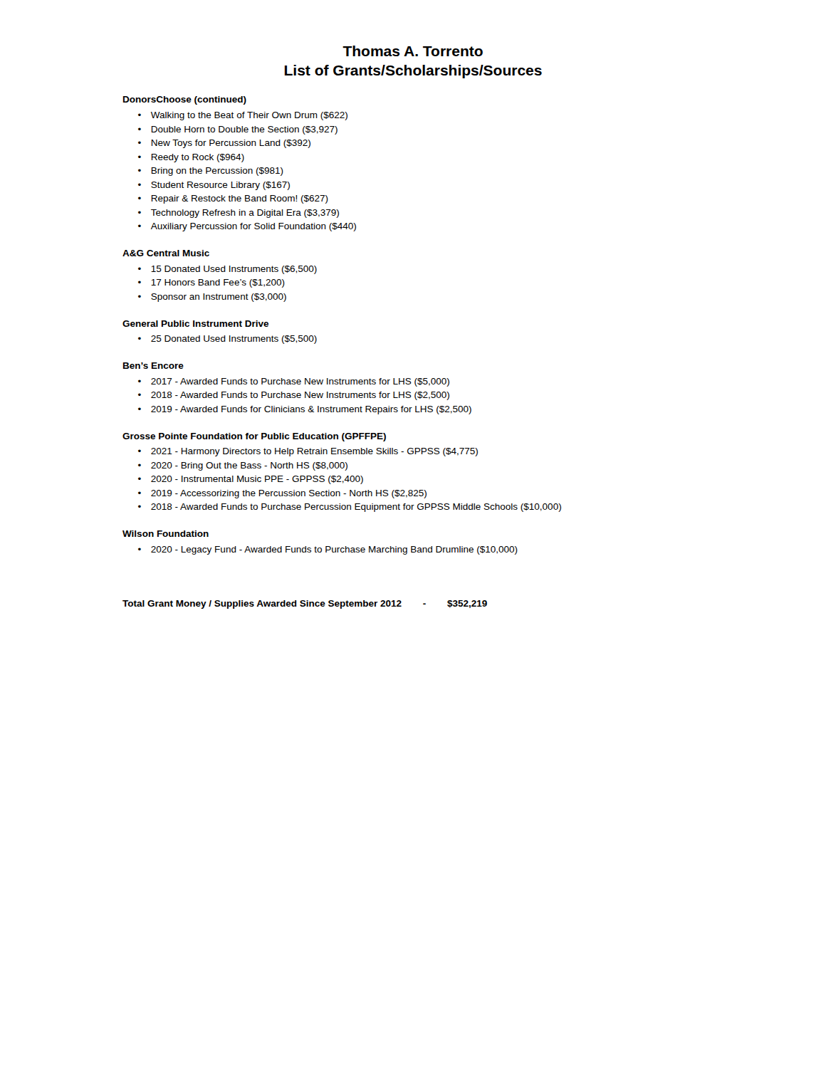Thomas A. Torrento
List of Grants/Scholarships/Sources
DonorsChoose (continued)
Walking to the Beat of Their Own Drum ($622)
Double Horn to Double the Section ($3,927)
New Toys for Percussion Land ($392)
Reedy to Rock ($964)
Bring on the Percussion ($981)
Student Resource Library ($167)
Repair & Restock the Band Room! ($627)
Technology Refresh in a Digital Era ($3,379)
Auxiliary Percussion for Solid Foundation ($440)
A&G Central Music
15 Donated Used Instruments ($6,500)
17 Honors Band Fee’s ($1,200)
Sponsor an Instrument ($3,000)
General Public Instrument Drive
25 Donated Used Instruments ($5,500)
Ben’s Encore
2017 - Awarded Funds to Purchase New Instruments for LHS ($5,000)
2018 - Awarded Funds to Purchase New Instruments for LHS ($2,500)
2019 - Awarded Funds for Clinicians & Instrument Repairs for LHS ($2,500)
Grosse Pointe Foundation for Public Education (GPFFPE)
2021 - Harmony Directors to Help Retrain Ensemble Skills - GPPSS ($4,775)
2020 - Bring Out the Bass - North HS ($8,000)
2020 - Instrumental Music PPE - GPPSS ($2,400)
2019 - Accessorizing the Percussion Section - North HS ($2,825)
2018 - Awarded Funds to Purchase Percussion Equipment for GPPSS Middle Schools ($10,000)
Wilson Foundation
2020 - Legacy Fund - Awarded Funds to Purchase Marching Band Drumline ($10,000)
Total Grant Money / Supplies Awarded Since September 2012 - $352,219